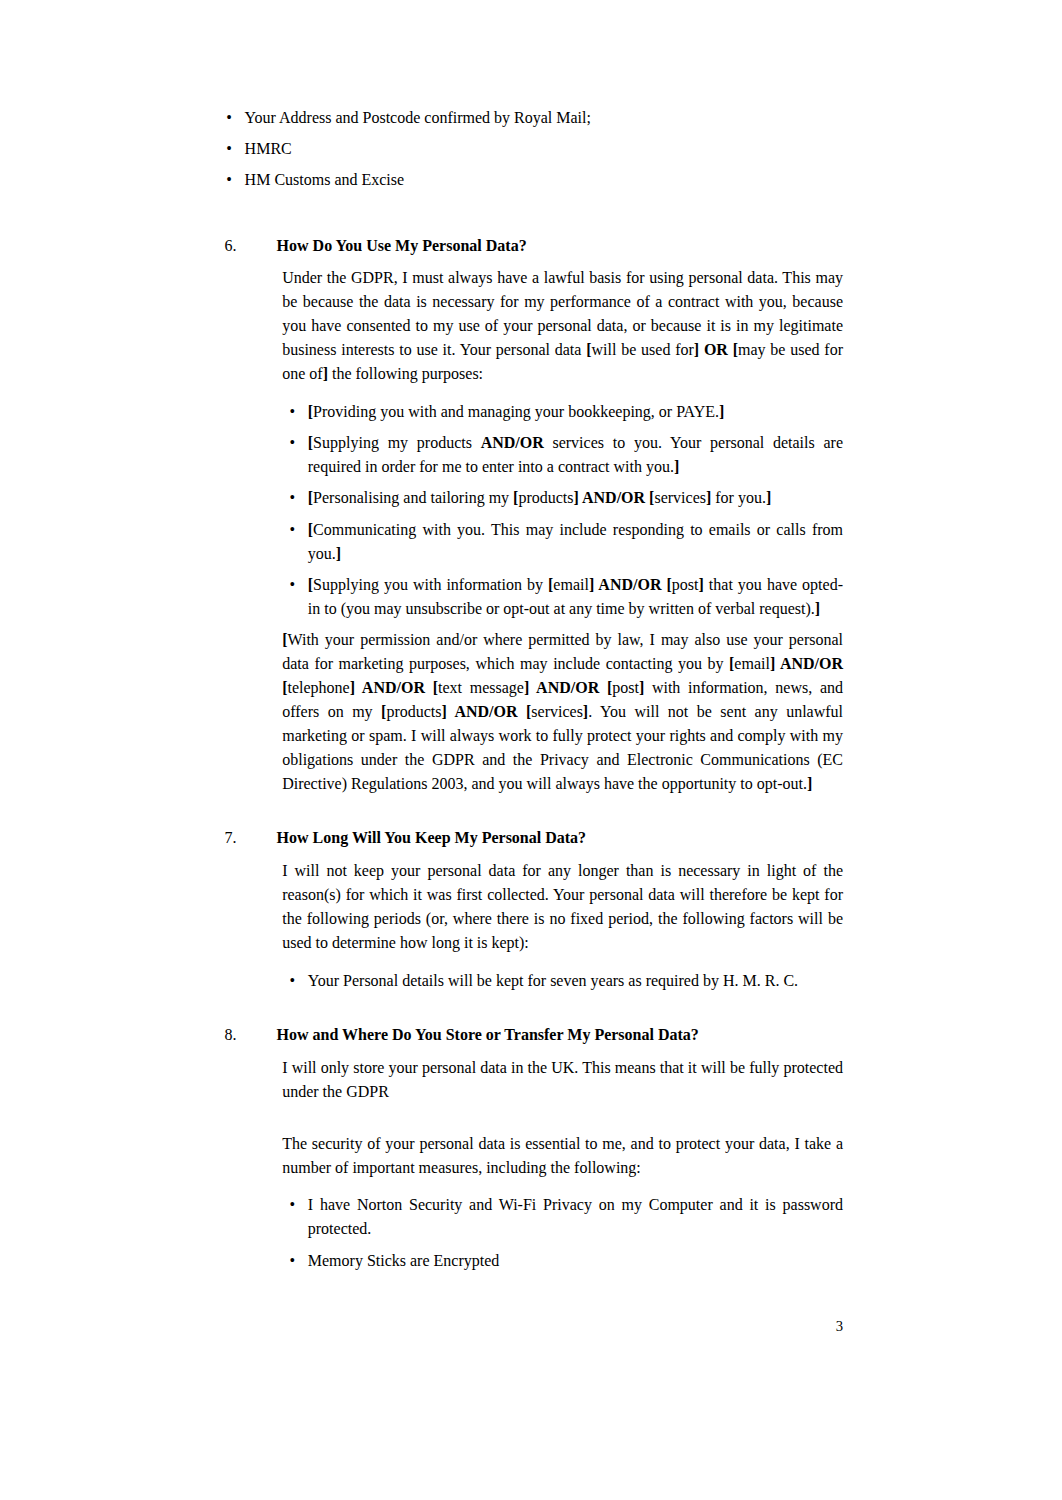Your Address and Postcode confirmed by Royal Mail;
HMRC
HM Customs and Excise
6.
How Do You Use My Personal Data?
Under the GDPR, I must always have a lawful basis for using personal data. This may be because the data is necessary for my performance of a contract with you, because you have consented to my use of your personal data, or because it is in my legitimate business interests to use it. Your personal data [will be used for] OR [may be used for one of] the following purposes:
[Providing you with and managing your bookkeeping, or PAYE.]
[Supplying my products AND/OR services to you. Your personal details are required in order for me to enter into a contract with you.]
[Personalising and tailoring my [products] AND/OR [services] for you.]
[Communicating with you. This may include responding to emails or calls from you.]
[Supplying you with information by [email] AND/OR [post] that you have opted-in to (you may unsubscribe or opt-out at any time by written of verbal request).]
[With your permission and/or where permitted by law, I may also use your personal data for marketing purposes, which may include contacting you by [email] AND/OR [telephone] AND/OR [text message] AND/OR [post] with information, news, and offers on my [products] AND/OR [services]. You will not be sent any unlawful marketing or spam. I will always work to fully protect your rights and comply with my obligations under the GDPR and the Privacy and Electronic Communications (EC Directive) Regulations 2003, and you will always have the opportunity to opt-out.]
7.
How Long Will You Keep My Personal Data?
I will not keep your personal data for any longer than is necessary in light of the reason(s) for which it was first collected. Your personal data will therefore be kept for the following periods (or, where there is no fixed period, the following factors will be used to determine how long it is kept):
Your Personal details will be kept for seven years as required by H. M. R. C.
8.
How and Where Do You Store or Transfer My Personal Data?
I will only store your personal data in the UK. This means that it will be fully protected under the GDPR
The security of your personal data is essential to me, and to protect your data, I take a number of important measures, including the following:
I have Norton Security and Wi-Fi Privacy on my Computer and it is password protected.
Memory Sticks are Encrypted
3